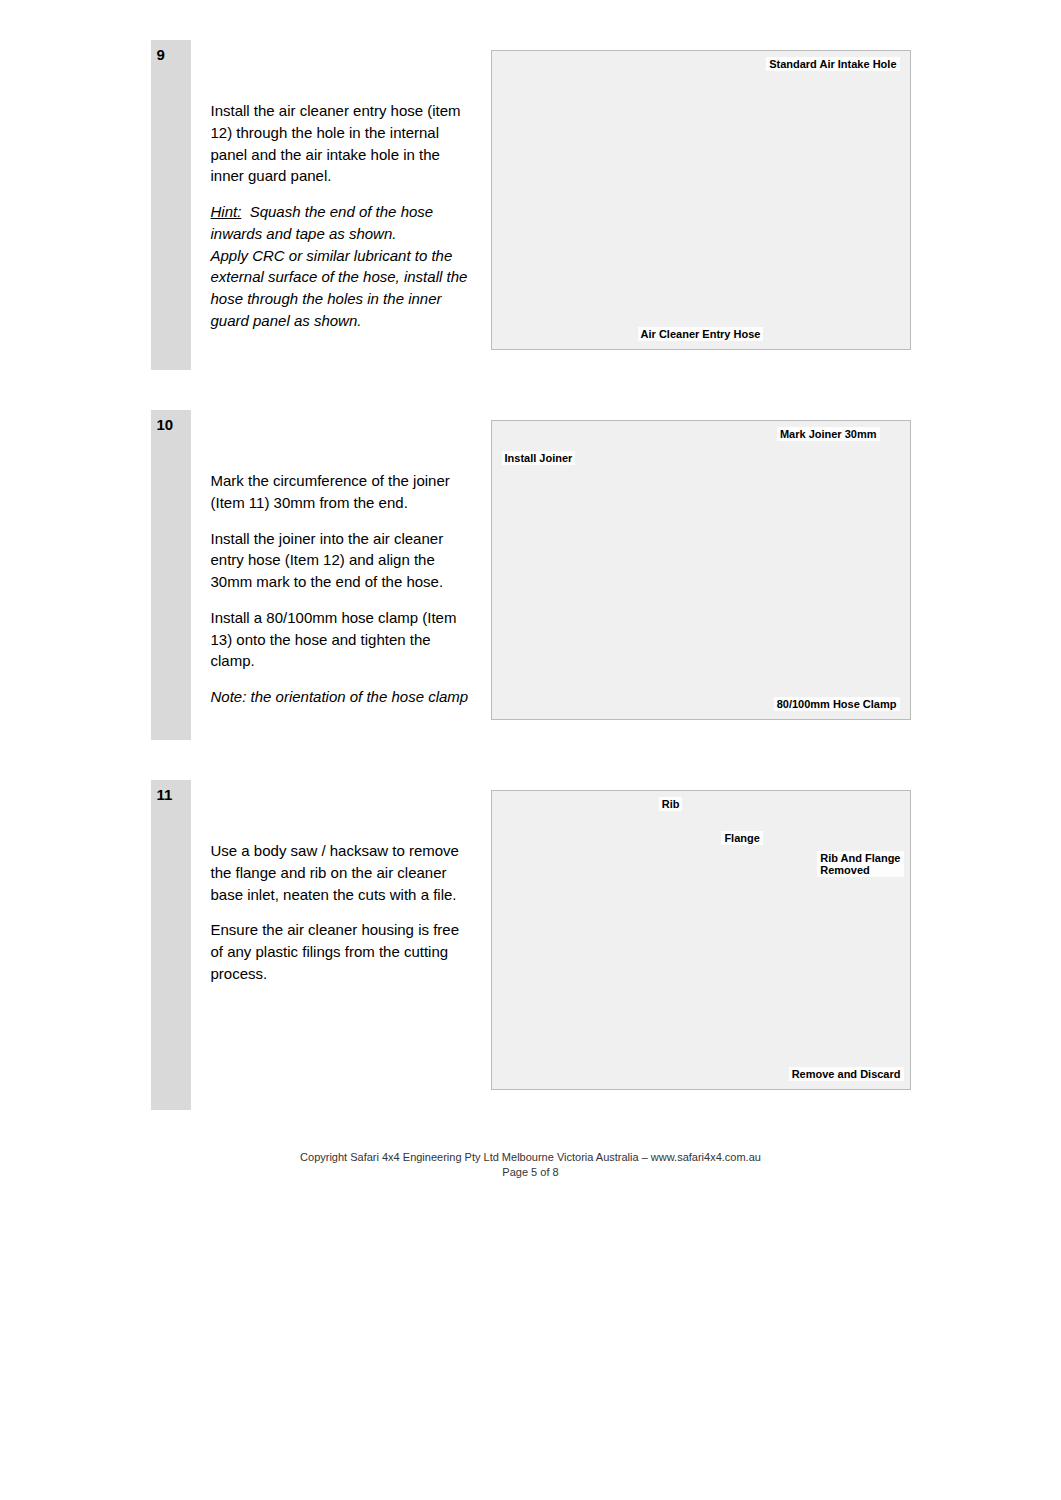9
Install the air cleaner entry hose (item 12) through the hole in the internal panel and the air intake hole in the inner guard panel.
Hint: Squash the end of the hose inwards and tape as shown.
Apply CRC or similar lubricant to the external surface of the hose, install the hose through the holes in the inner guard panel as shown.
Standard Air Intake Hole Air Cleaner Entry Hose
10
Mark the circumference of the joiner (Item 11) 30mm from the end.
Install the joiner into the air cleaner entry hose (Item 12) and align the 30mm mark to the end of the hose.
Install a 80/100mm hose clamp (Item 13) onto the hose and tighten the clamp.
Note: the orientation of the hose clamp
Mark Joiner 30mm Install Joiner 80/100mm Hose Clamp
11
Use a body saw / hacksaw to remove the flange and rib on the air cleaner base inlet, neaten the cuts with a file.
Ensure the air cleaner housing is free of any plastic filings from the cutting process.
Rib Flange Rib And Flange
Removed Remove and Discard
Copyright Safari 4x4 Engineering Pty Ltd Melbourne Victoria Australia – www.safari4x4.com.au
Page 5 of 8